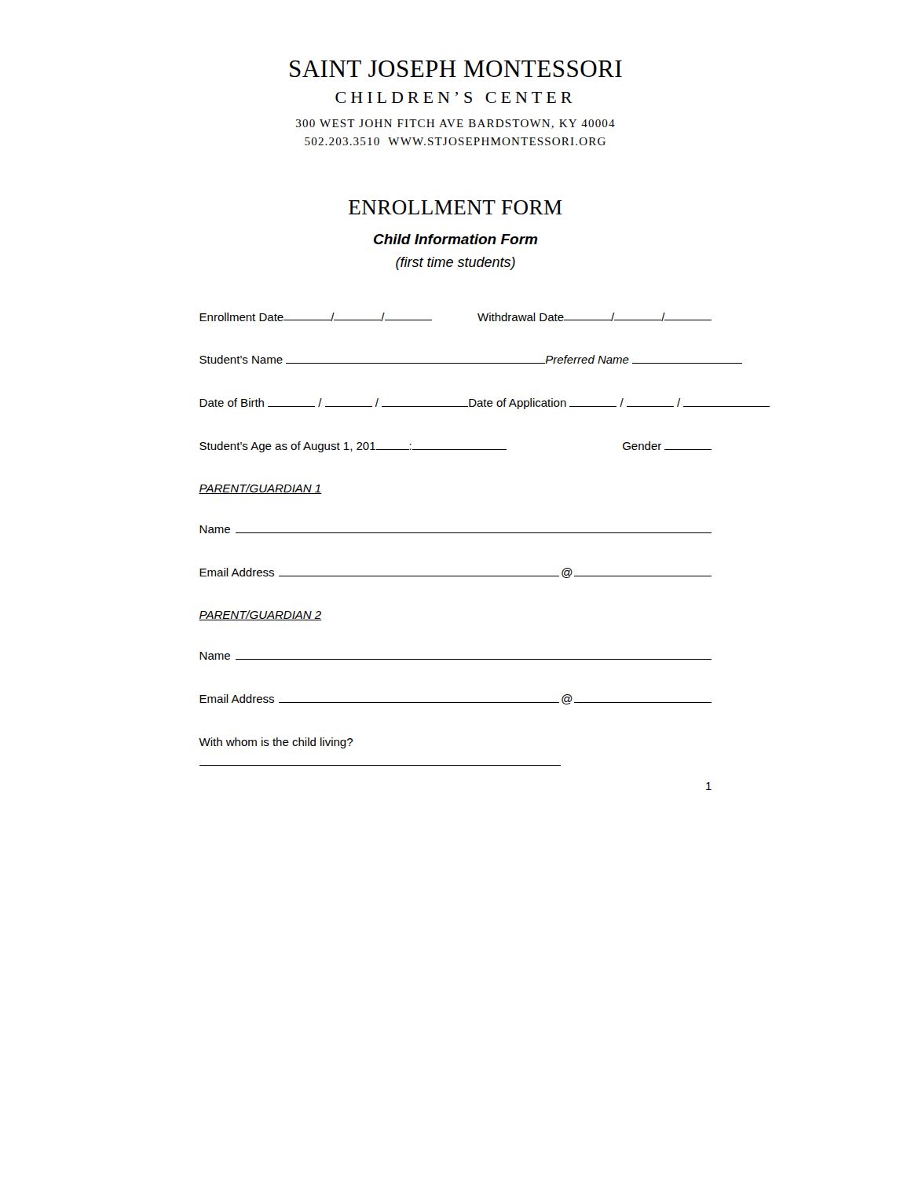Saint Joseph Montessori
Children’s Center
300 West John Fitch Ave Bardstown, KY 40004
502.203.3510 www.stjosephmontessori.org
Enrollment Form
Child Information Form
(first time students)
Enrollment Date / / Withdrawal Date / /
Student’s Name Preferred Name
Date of Birth / / Date of Application / /
Student’s Age as of August 1, 201 : Gender
PARENT/GUARDIAN 1
Name
Email Address @
PARENT/GUARDIAN 2
Name
Email Address @
With whom is the child living?
1